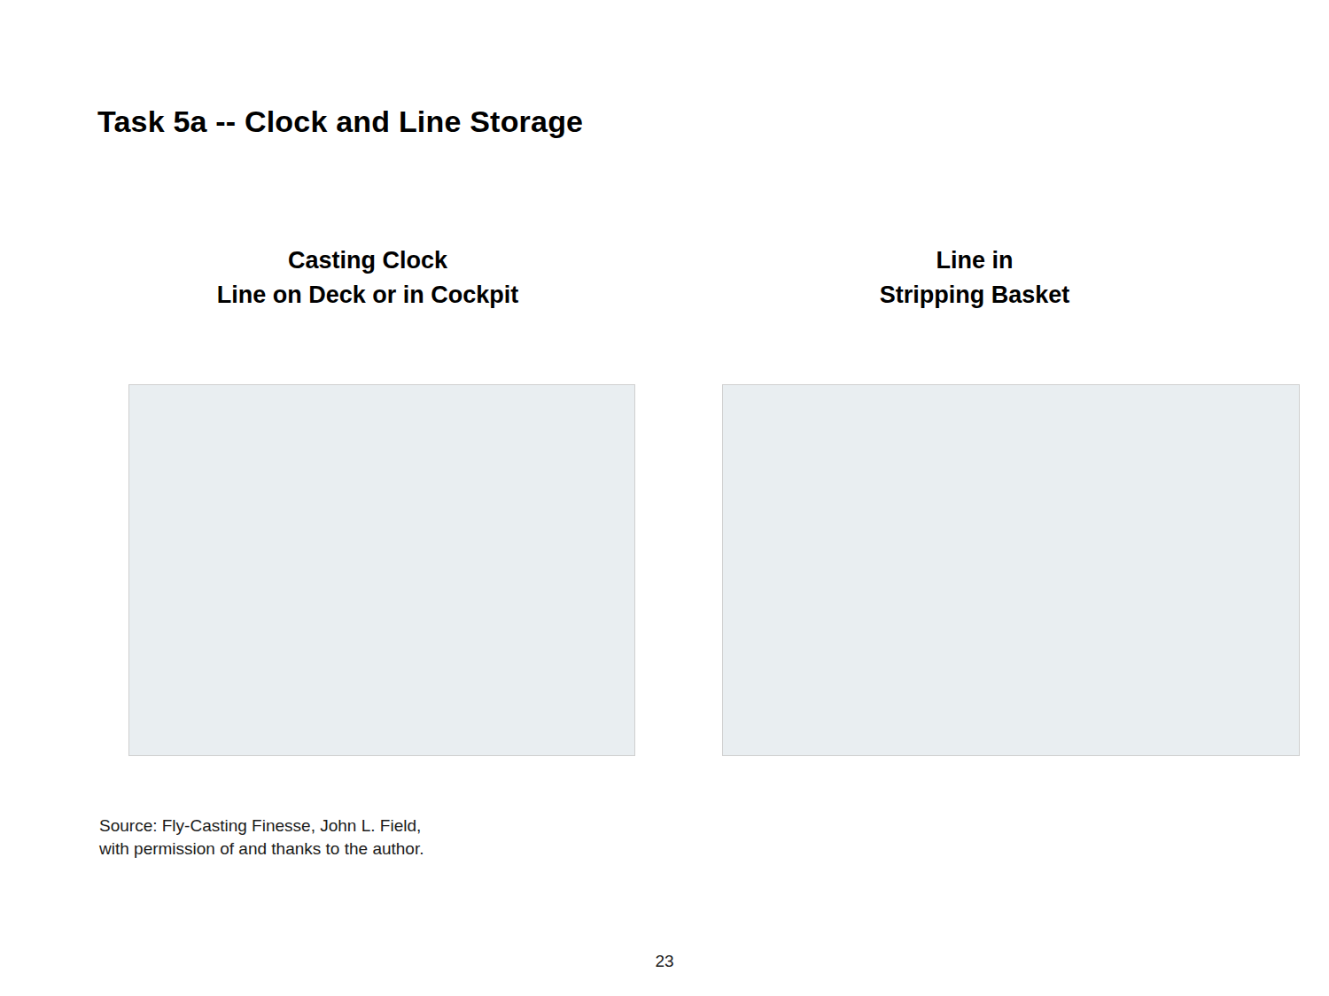Task 5a -- Clock and Line Storage
Casting Clock
Line on Deck or in Cockpit
Line in
Stripping Basket
Source: Fly-Casting Finesse, John L. Field,
with permission of and thanks to the author.
23